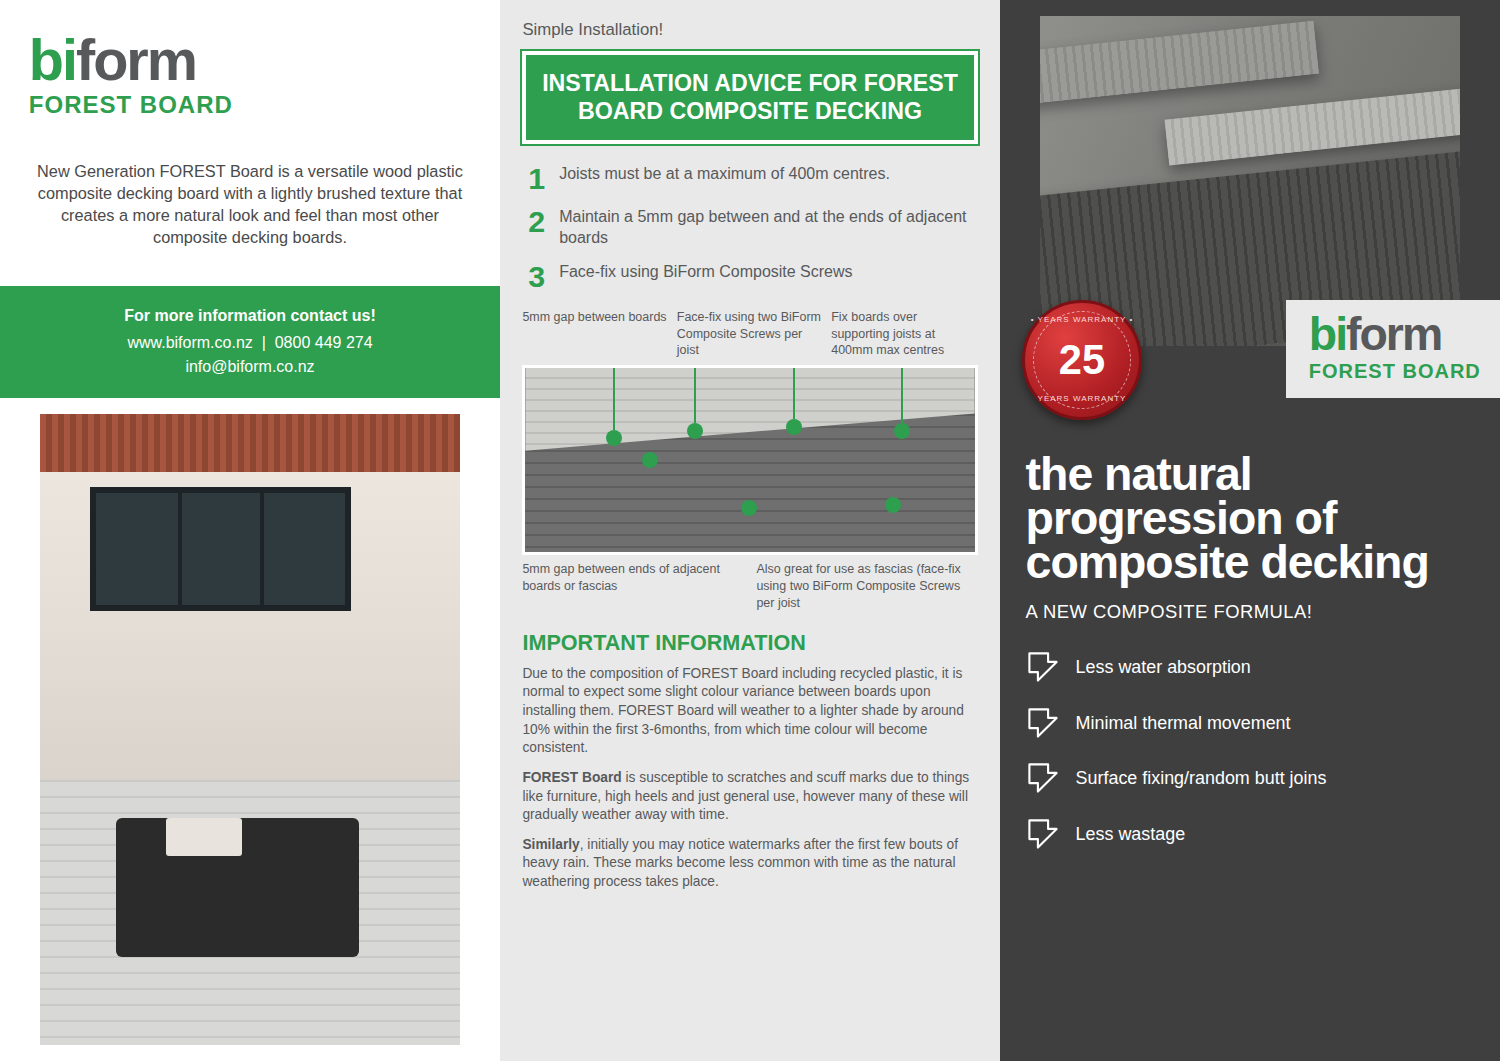bi form
FOREST BOARD
New Generation FOREST Board is a versatile wood plastic composite decking board with a lightly brushed texture that creates a more natural look and feel than most other composite decking boards.
For more information contact us!
www.biform.co.nz | 0800 449 274
info@biform.co.nz
Simple Installation!
Installation advice for Forest Board composite decking
Joists must be at a maximum of 400m centres.
Maintain a 5mm gap between and at the ends of adjacent boards
Face-fix using BiForm Composite Screws
5mm gap between boards Face-fix using two BiForm Composite Screws per joist Fix boards over supporting joists at 400mm max centres
5mm gap between ends of adjacent boards or fascias Also great for use as fascias (face-fix using two BiForm Composite Screws per joist
Important Information
Due to the composition of FOREST Board including recycled plastic, it is normal to expect some slight colour variance between boards upon installing them. FOREST Board will weather to a lighter shade by around 10% within the first 3-6months, from which time colour will become consistent.
FOREST Board is susceptible to scratches and scuff marks due to things like furniture, high heels and just general use, however many of these will gradually weather away with time.
Similarly, initially you may notice watermarks after the first few bouts of heavy rain. These marks become less common with time as the natural weathering process takes place.
• Years Warranty • 25 Years Warranty
bi form
FOREST BOARD
the natural progression of composite decking
A new composite formula!
Less water absorption
Minimal thermal movement
Surface fixing/random butt joins
Less wastage